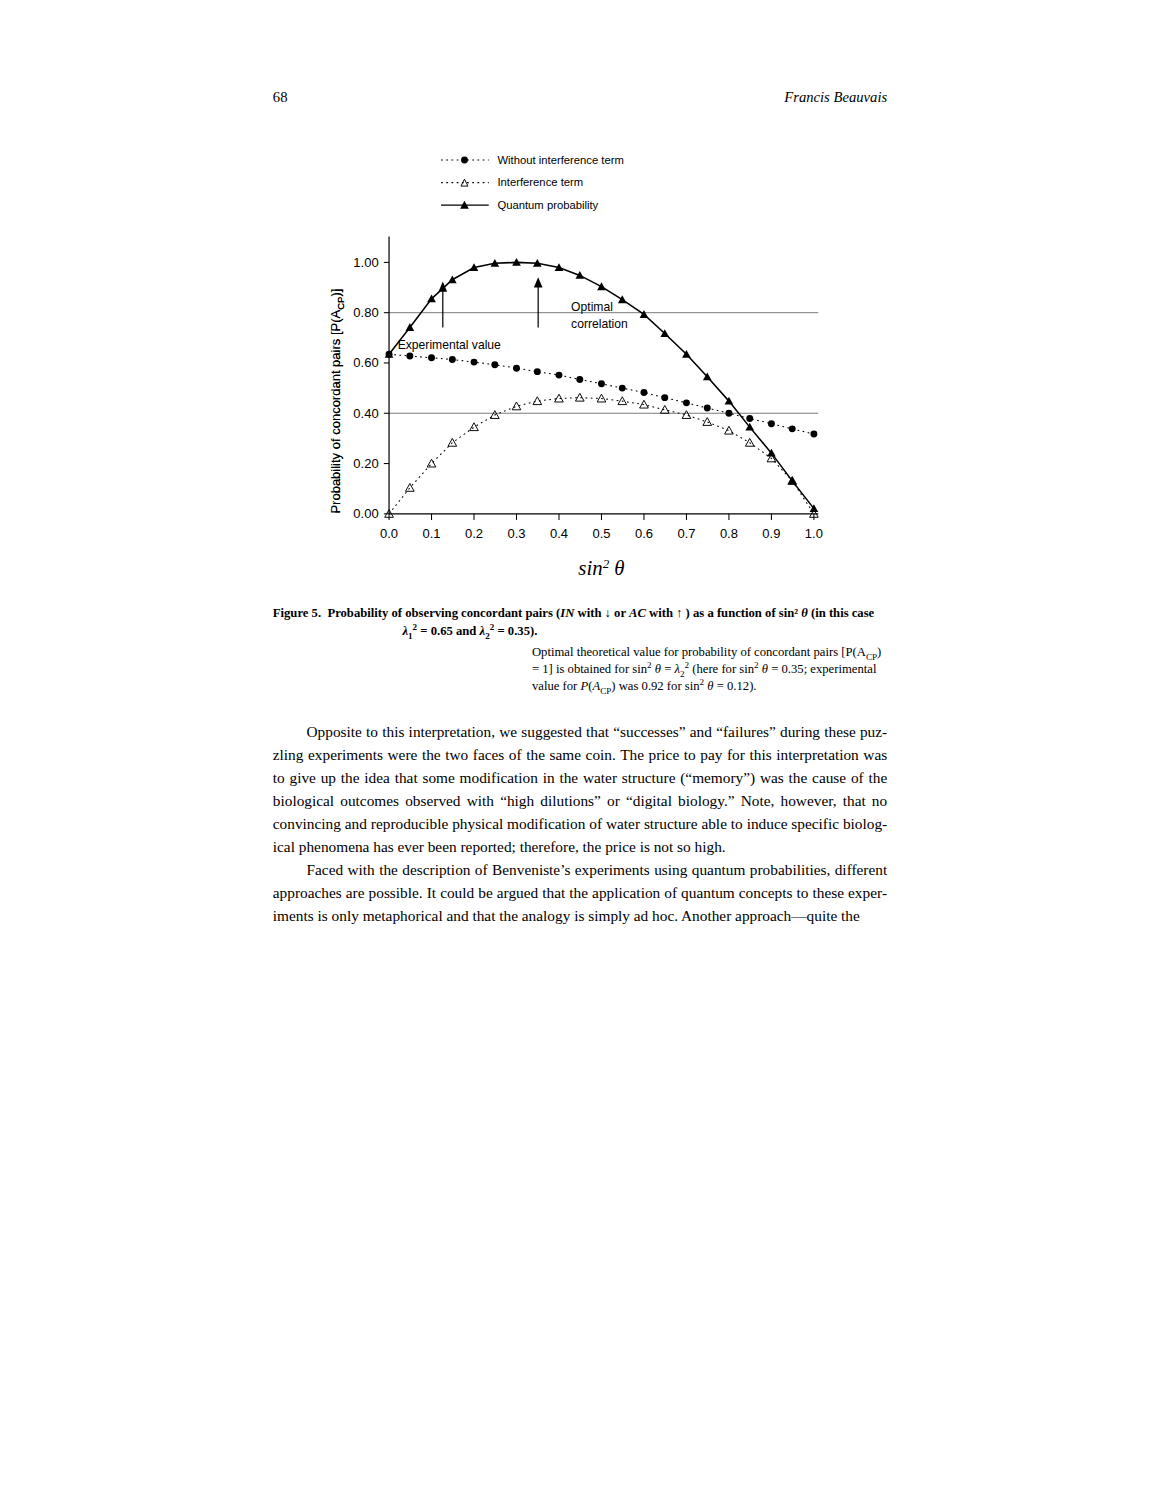68 Francis Beauvais
Without interference term Interference term Quantum probability Probability of concordant pairs [P(A placeholder Probability of concordant pairs [P(ACP)] Probability of concordant pairs [P(ACP)] 1.00 0.80 0.60 0.40 0.20 0.00 0.0 0.1 0.2 0.3 0.4 0.5 0.6 0.7 0.8 0.9 1.0 sin2 θ Optimal correlation Experimental value
Figure 5. Probability of observing concordant pairs (IN with ↓ or AC with ↑ ) as a function of sin² θ (in this case λ12 = 0.65 and λ22 = 0.35). Optimal theoretical value for probability of concordant pairs [P(ACP) = 1] is obtained for sin2 θ = λ22 (here for sin2 θ = 0.35; experimental value for P(ACP) was 0.92 for sin2 θ = 0.12).
Opposite to this interpretation, we suggested that “successes” and “failures” during these puzzling experiments were the two faces of the same coin. The price to pay for this interpretation was to give up the idea that some modification in the water structure (“memory”) was the cause of the biological outcomes observed with “high dilutions” or “digital biology.” Note, however, that no convincing and reproducible physical modification of water structure able to induce specific biological phenomena has ever been reported; therefore, the price is not so high.
Faced with the description of Benveniste’s experiments using quantum probabilities, different approaches are possible. It could be argued that the application of quantum concepts to these experiments is only metaphorical and that the analogy is simply ad hoc. Another approach—quite the